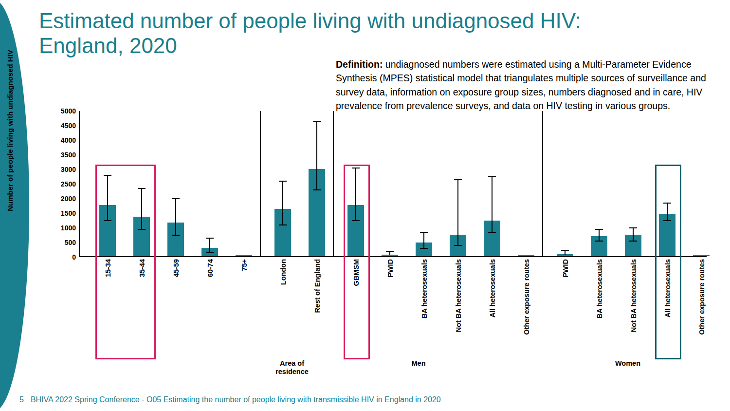Estimated number of people living with undiagnosed HIV:
England, 2020
Definition: undiagnosed numbers were estimated using a Multi-Parameter Evidence Synthesis (MPES) statistical model that triangulates multiple sources of surveillance and survey data, information on exposure group sizes, numbers diagnosed and in care, HIV prevalence from prevalence surveys, and data on HIV testing in various groups.
Number of people living with undiagnosed HIV
5000
4500
4000
3500
3000
2500
2000
1500
1000
500
0
15-34
35-44
45-59
60-74
75+
London
Rest of England
GBMSM
PWID
BA heterosexuals
Not BA heterosexuals
All heterosexuals
Other exposure routes
PWID
BA heterosexuals
Not BA heterosexuals
All heterosexuals
Other exposure routes
Area of
residence
Men
Women
5 BHIVA 2022 Spring Conference - O05 Estimating the number of people living with transmissible HIV in England in 2020